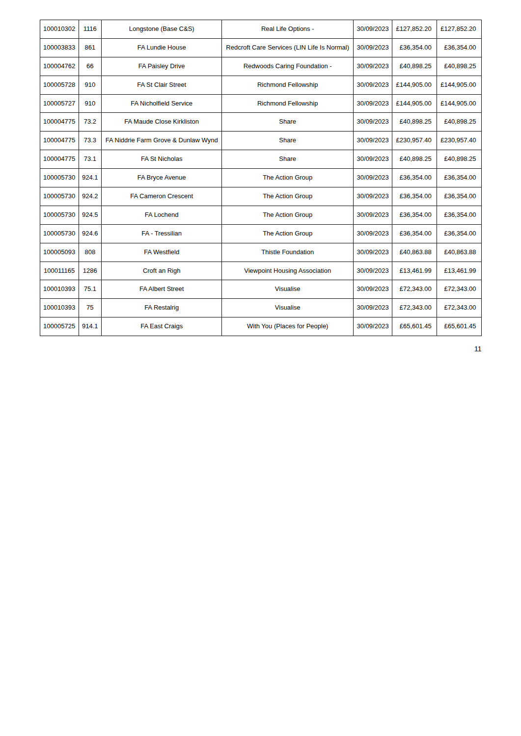| 100010302 | 1116 | Longstone (Base C&S) | Real Life Options - | 30/09/2023 | £127,852.20 | £127,852.20 |
| 100003833 | 861 | FA Lundie House | Redcroft Care Services (LIN Life Is Normal) | 30/09/2023 | £36,354.00 | £36,354.00 |
| 100004762 | 66 | FA Paisley Drive | Redwoods Caring Foundation - | 30/09/2023 | £40,898.25 | £40,898.25 |
| 100005728 | 910 | FA St Clair Street | Richmond Fellowship | 30/09/2023 | £144,905.00 | £144,905.00 |
| 100005727 | 910 | FA Nicholfield Service | Richmond Fellowship | 30/09/2023 | £144,905.00 | £144,905.00 |
| 100004775 | 73.2 | FA Maude Close Kirkliston | Share | 30/09/2023 | £40,898.25 | £40,898.25 |
| 100004775 | 73.3 | FA Niddrie Farm Grove & Dunlaw Wynd | Share | 30/09/2023 | £230,957.40 | £230,957.40 |
| 100004775 | 73.1 | FA St Nicholas | Share | 30/09/2023 | £40,898.25 | £40,898.25 |
| 100005730 | 924.1 | FA Bryce Avenue | The Action Group | 30/09/2023 | £36,354.00 | £36,354.00 |
| 100005730 | 924.2 | FA Cameron Crescent | The Action Group | 30/09/2023 | £36,354.00 | £36,354.00 |
| 100005730 | 924.5 | FA Lochend | The Action Group | 30/09/2023 | £36,354.00 | £36,354.00 |
| 100005730 | 924.6 | FA - Tressilian | The Action Group | 30/09/2023 | £36,354.00 | £36,354.00 |
| 100005093 | 808 | FA Westfield | Thistle Foundation | 30/09/2023 | £40,863.88 | £40,863.88 |
| 100011165 | 1286 | Croft an Righ | Viewpoint Housing Association | 30/09/2023 | £13,461.99 | £13,461.99 |
| 100010393 | 75.1 | FA Albert Street | Visualise | 30/09/2023 | £72,343.00 | £72,343.00 |
| 100010393 | 75 | FA Restalrig | Visualise | 30/09/2023 | £72,343.00 | £72,343.00 |
| 100005725 | 914.1 | FA East Craigs | With You (Places for People) | 30/09/2023 | £65,601.45 | £65,601.45 |
11